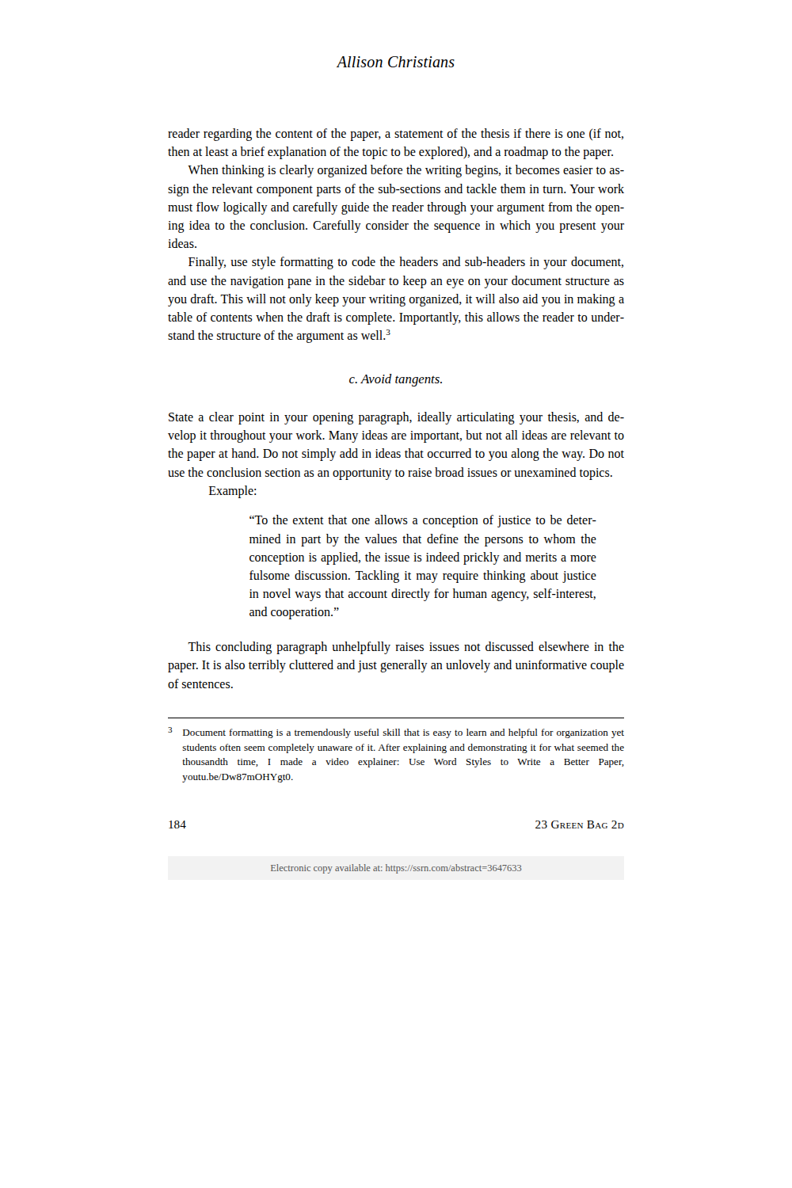Allison Christians
reader regarding the content of the paper, a statement of the thesis if there is one (if not, then at least a brief explanation of the topic to be explored), and a roadmap to the paper.
When thinking is clearly organized before the writing begins, it becomes easier to assign the relevant component parts of the sub-sections and tackle them in turn. Your work must flow logically and carefully guide the reader through your argument from the opening idea to the conclusion. Carefully consider the sequence in which you present your ideas.
Finally, use style formatting to code the headers and sub-headers in your document, and use the navigation pane in the sidebar to keep an eye on your document structure as you draft. This will not only keep your writing organized, it will also aid you in making a table of contents when the draft is complete. Importantly, this allows the reader to understand the structure of the argument as well.3
c. Avoid tangents.
State a clear point in your opening paragraph, ideally articulating your thesis, and develop it throughout your work. Many ideas are important, but not all ideas are relevant to the paper at hand. Do not simply add in ideas that occurred to you along the way. Do not use the conclusion section as an opportunity to raise broad issues or unexamined topics.
Example:
“To the extent that one allows a conception of justice to be determined in part by the values that define the persons to whom the conception is applied, the issue is indeed prickly and merits a more fulsome discussion. Tackling it may require thinking about justice in novel ways that account directly for human agency, self-interest, and cooperation.”
This concluding paragraph unhelpfully raises issues not discussed elsewhere in the paper. It is also terribly cluttered and just generally an unlovely and uninformative couple of sentences.
3 Document formatting is a tremendously useful skill that is easy to learn and helpful for organization yet students often seem completely unaware of it. After explaining and demonstrating it for what seemed the thousandth time, I made a video explainer: Use Word Styles to Write a Better Paper, youtu.be/Dw87mOHYgt0.
184 23 Green Bag 2d
Electronic copy available at: https://ssrn.com/abstract=3647633